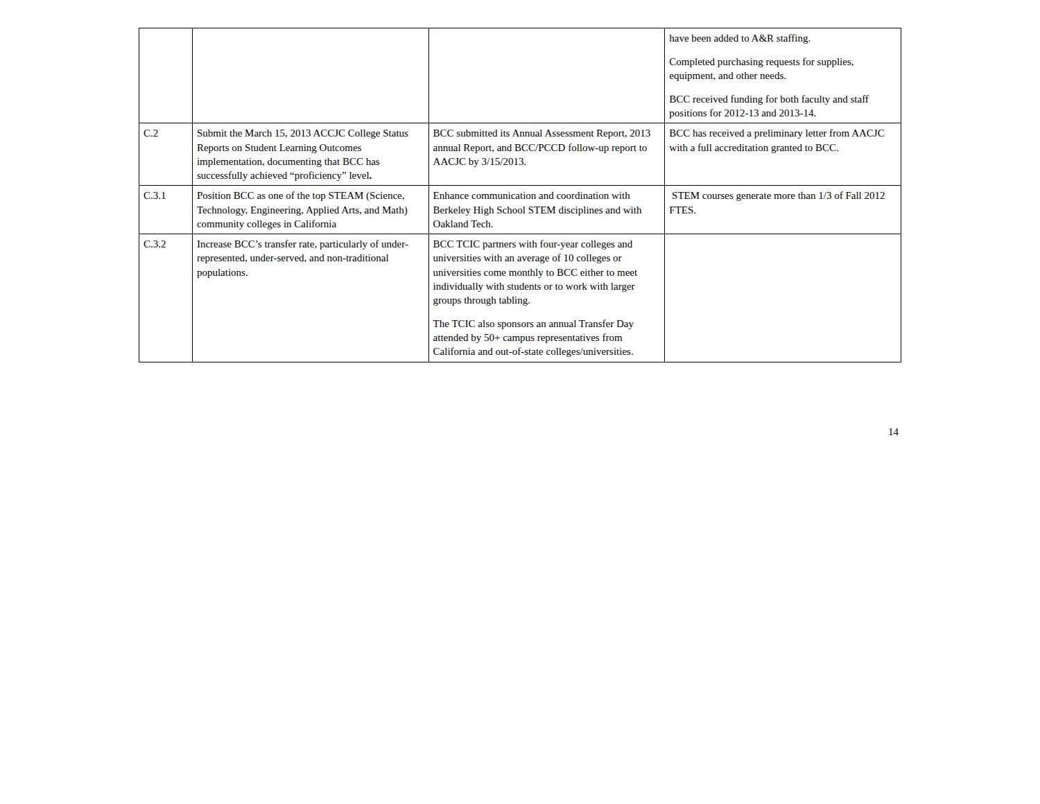| | | | have been added to A&R staffing. Completed purchasing requests for supplies, equipment, and other needs. BCC received funding for both faculty and staff positions for 2012-13 and 2013-14. |
| C.2 | Submit the March 15, 2013 ACCJC College Status Reports on Student Learning Outcomes implementation, documenting that BCC has successfully achieved “proficiency” level . | BCC submitted its Annual Assessment Report, 2013 annual Report, and BCC/PCCD follow-up report to AACJC by 3/15/2013. | BCC has received a preliminary letter from AACJC with a full accreditation granted to BCC. |
| C.3.1 | Position BCC as one of the top STEAM (Science, Technology, Engineering, Applied Arts, and Math) community colleges in California | Enhance communication and coordination with Berkeley High School STEM disciplines and with Oakland Tech. | STEM courses generate more than 1/3 of Fall 2012 FTES. |
| C.3.2 | Increase BCC’s transfer rate, particularly of under-represented, under-served, and non-traditional populations. | BCC TCIC partners with four-year colleges and universities with an average of 10 colleges or universities come monthly to BCC either to meet individually with students or to work with larger groups through tabling. The TCIC also sponsors an annual Transfer Day attended by 50+ campus representatives from California and out-of-state colleges/universities. | |
14